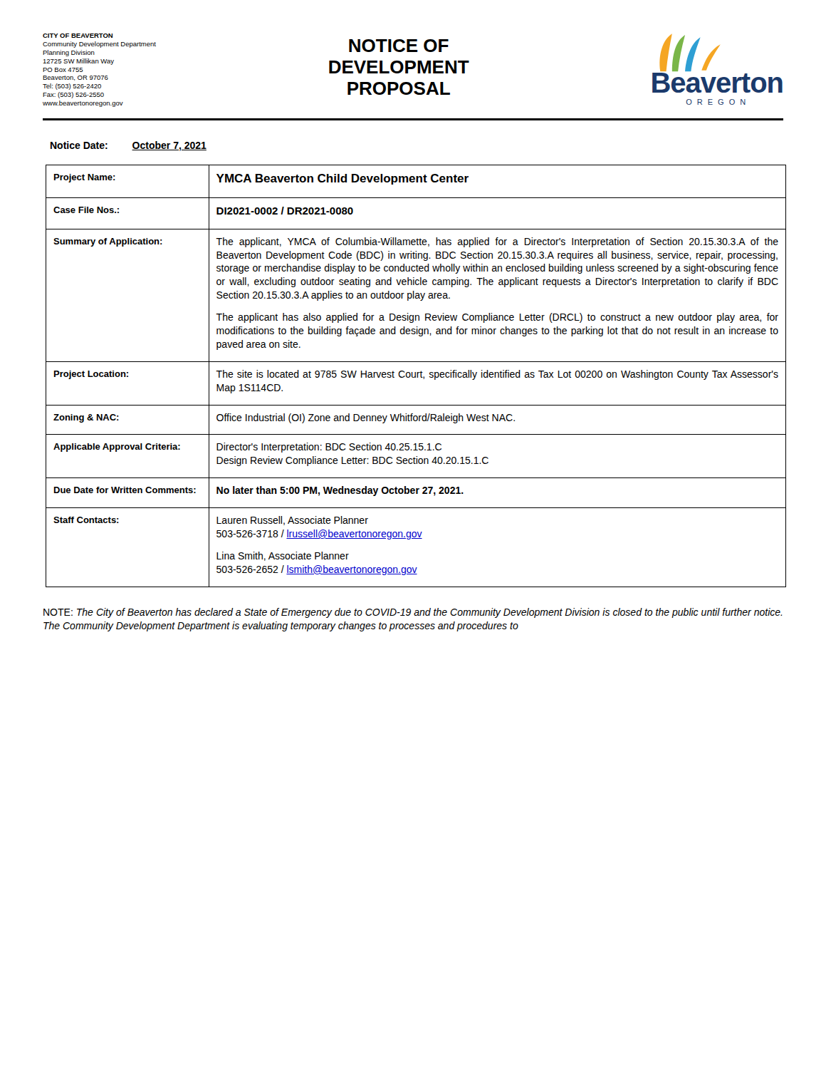CITY OF BEAVERTON
Community Development Department
Planning Division
12725 SW Millikan Way
PO Box 4755
Beaverton, OR 97076
Tel: (503) 526-2420
Fax: (503) 526-2550
www.beavertonoregon.gov
NOTICE OF
DEVELOPMENT
PROPOSAL
Beaverton
OREGON
Notice Date: October 7, 2021
| Project Name: | YMCA Beaverton Child Development Center |
| Case File Nos.: | DI2021-0002 / DR2021-0080 |
| Summary of Application: | The applicant, YMCA of Columbia-Willamette, has applied for a Director's Interpretation of Section 20.15.30.3.A of the Beaverton Development Code (BDC) in writing. BDC Section 20.15.30.3.A requires all business, service, repair, processing, storage or merchandise display to be conducted wholly within an enclosed building unless screened by a sight-obscuring fence or wall, excluding outdoor seating and vehicle camping. The applicant requests a Director's Interpretation to clarify if BDC Section 20.15.30.3.A applies to an outdoor play area. The applicant has also applied for a Design Review Compliance Letter (DRCL) to construct a new outdoor play area, for modifications to the building façade and design, and for minor changes to the parking lot that do not result in an increase to paved area on site. |
| Project Location: | The site is located at 9785 SW Harvest Court, specifically identified as Tax Lot 00200 on Washington County Tax Assessor's Map 1S114CD. |
| Zoning & NAC: | Office Industrial (OI) Zone and Denney Whitford/Raleigh West NAC. |
| Applicable Approval Criteria: | Director's Interpretation: BDC Section 40.25.15.1.C Design Review Compliance Letter: BDC Section 40.20.15.1.C |
| Due Date for Written Comments: | No later than 5:00 PM, Wednesday October 27, 2021. |
| Staff Contacts: | Lauren Russell, Associate Planner 503-526-3718 / lrussell@beavertonoregon.gov Lina Smith, Associate Planner 503-526-2652 / lsmith@beavertonoregon.gov |
NOTE: The City of Beaverton has declared a State of Emergency due to COVID-19 and the Community Development Division is closed to the public until further notice. The Community Development Department is evaluating temporary changes to processes and procedures to